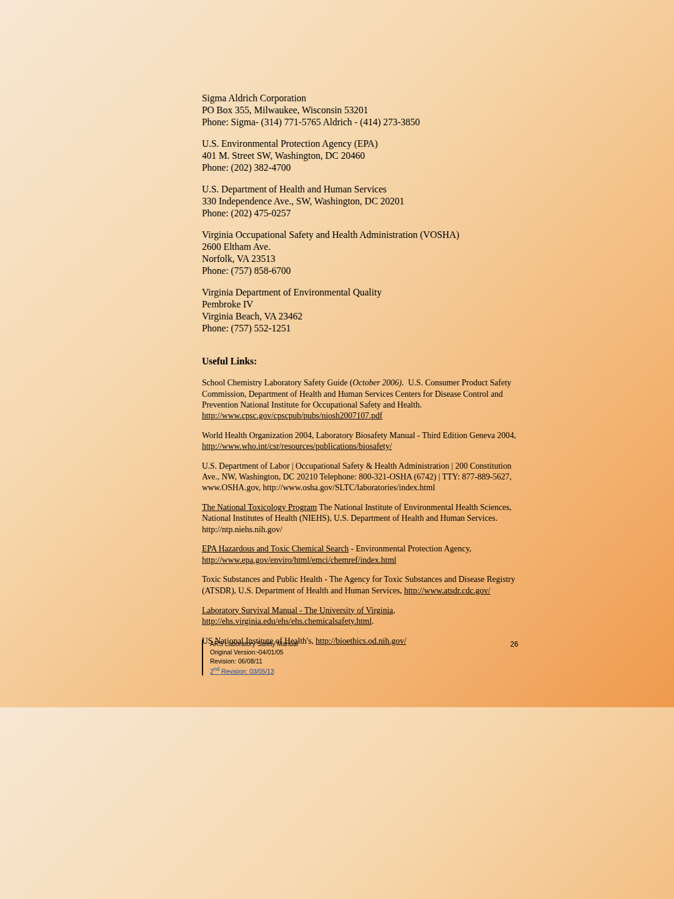Sigma Aldrich Corporation
PO Box 355, Milwaukee, Wisconsin 53201
Phone: Sigma- (314) 771-5765 Aldrich - (414) 273-3850
U.S. Environmental Protection Agency (EPA)
401 M. Street SW, Washington, DC 20460
Phone: (202) 382-4700
U.S. Department of Health and Human Services
330 Independence Ave., SW, Washington, DC 20201
Phone: (202) 475-0257
Virginia Occupational Safety and Health Administration (VOSHA)
2600 Eltham Ave.
Norfolk, VA 23513
Phone: (757) 858-6700
Virginia Department of Environmental Quality
Pembroke IV
Virginia Beach, VA 23462
Phone: (757) 552-1251
Useful Links:
School Chemistry Laboratory Safety Guide (October 2006). U.S. Consumer Product Safety Commission, Department of Health and Human Services Centers for Disease Control and Prevention National Institute for Occupational Safety and Health. http://www.cpsc.gov/cpscpub/pubs/niosh2007107.pdf
World Health Organization 2004, Laboratory Biosafety Manual - Third Edition Geneva 2004,
http://www.who.int/csr/resources/publications/biosafety/
U.S. Department of Labor | Occupational Safety & Health Administration | 200 Constitution Ave., NW, Washington, DC 20210 Telephone: 800-321-OSHA (6742) | TTY: 877-889-5627, www.OSHA.gov, http://www.osha.gov/SLTC/laboratories/index.html
The National Toxicology Program The National Institute of Environmental Health Sciences, National Institutes of Health (NIEHS), U.S. Department of Health and Human Services. http://ntp.niehs.nih.gov/
EPA Hazardous and Toxic Chemical Search - Environmental Protection Agency,
http://www.epa.gov/enviro/html/emci/chemref/index.html
Toxic Substances and Public Health - The Agency for Toxic Substances and Disease Registry (ATSDR), U.S. Department of Health and Human Services, http://www.atsdr.cdc.gov/
Laboratory Survival Manual - The University of Virginia,
http://ehs.virginia.edu/ehs/ehs.chemicalsafety.html.
US National Institute of Health's, http://bioethics.od.nih.gov/
26 ARS Laboratory Safety Manual
Original Version: 04/01/05
Revision: 06/08/11
2nd Revision: 03/05/13